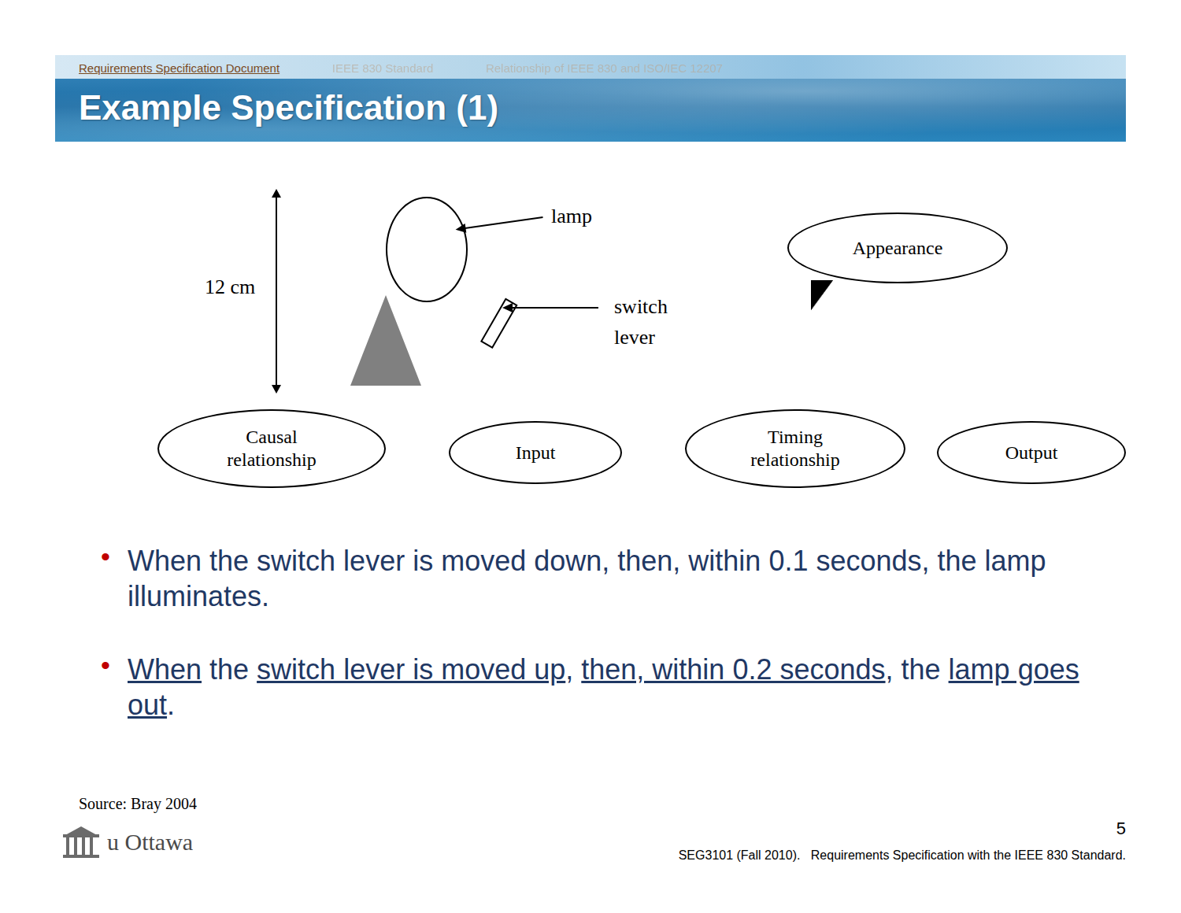Requirements Specification Document IEEE 830 Standard Relationship of IEEE 830 and ISO/IEC 12207
Example Specification (1)
12 cm
lamp
switch
lever
Appearance
Causal
relationship
Input
Timing
relationship
Output
When the switch lever is moved down, then, within 0.1 seconds, the lamp illuminates.
When the switch lever is moved up, then, within 0.2 seconds, the lamp goes out.
Source: Bray 2004
u Ottawa
5
SEG3101 (Fall 2010). Requirements Specification with the IEEE 830 Standard.